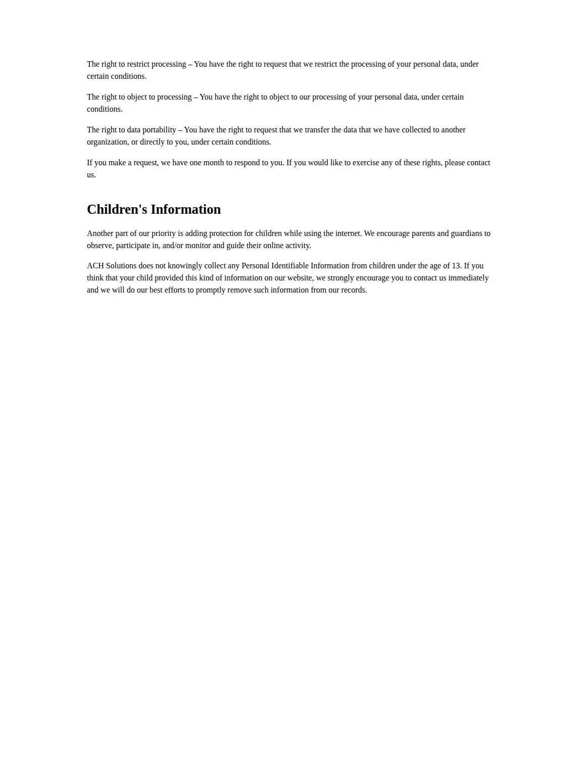The right to restrict processing – You have the right to request that we restrict the processing of your personal data, under certain conditions.
The right to object to processing – You have the right to object to our processing of your personal data, under certain conditions.
The right to data portability – You have the right to request that we transfer the data that we have collected to another organization, or directly to you, under certain conditions.
If you make a request, we have one month to respond to you. If you would like to exercise any of these rights, please contact us.
Children's Information
Another part of our priority is adding protection for children while using the internet. We encourage parents and guardians to observe, participate in, and/or monitor and guide their online activity.
ACH Solutions does not knowingly collect any Personal Identifiable Information from children under the age of 13. If you think that your child provided this kind of information on our website, we strongly encourage you to contact us immediately and we will do our best efforts to promptly remove such information from our records.